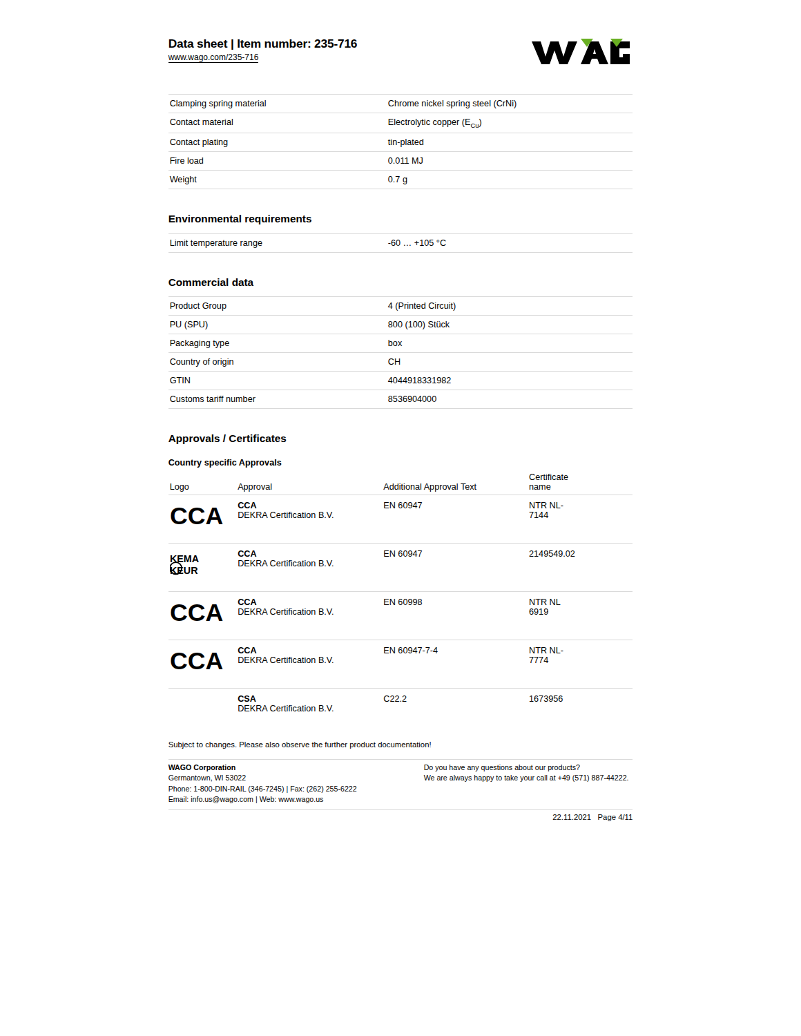Data sheet | Item number: 235-716
www.wago.com/235-716
| Clamping spring material | Chrome nickel spring steel (CrNi) |
| Contact material | Electrolytic copper (E Cu ) |
| Contact plating | tin-plated |
| Fire load | 0.011 MJ |
| Weight | 0.7 g |
Environmental requirements
| Limit temperature range | -60 … +105 °C |
Commercial data
| Product Group | 4 (Printed Circuit) |
| PU (SPU) | 800 (100) Stück |
| Packaging type | box |
| Country of origin | CH |
| GTIN | 4044918331982 |
| Customs tariff number | 8536904000 |
Approvals / Certificates
Country specific Approvals
| Logo | Approval | Additional Approval Text | Certificate name |
| --- | --- | --- | --- |
| CCA | CCA DEKRA Certification B.V. | EN 60947 | NTR NL- 7144 |
| KEMA KEUR | CCA DEKRA Certification B.V. | EN 60947 | 2149549.02 |
| CCA | CCA DEKRA Certification B.V. | EN 60998 | NTR NL 6919 |
| CCA | CCA DEKRA Certification B.V. | EN 60947-7-4 | NTR NL- 7774 |
| | CSA DEKRA Certification B.V. | C22.2 | 1673956 |
Subject to changes. Please also observe the further product documentation!
WAGO Corporation
Germantown, WI 53022
Phone: 1-800-DIN-RAIL (346-7245) | Fax: (262) 255-6222
Email: info.us@wago.com | Web: www.wago.us
Do you have any questions about our products?
We are always happy to take your call at +49 (571) 887-44222.
22.11.2021 Page 4/11